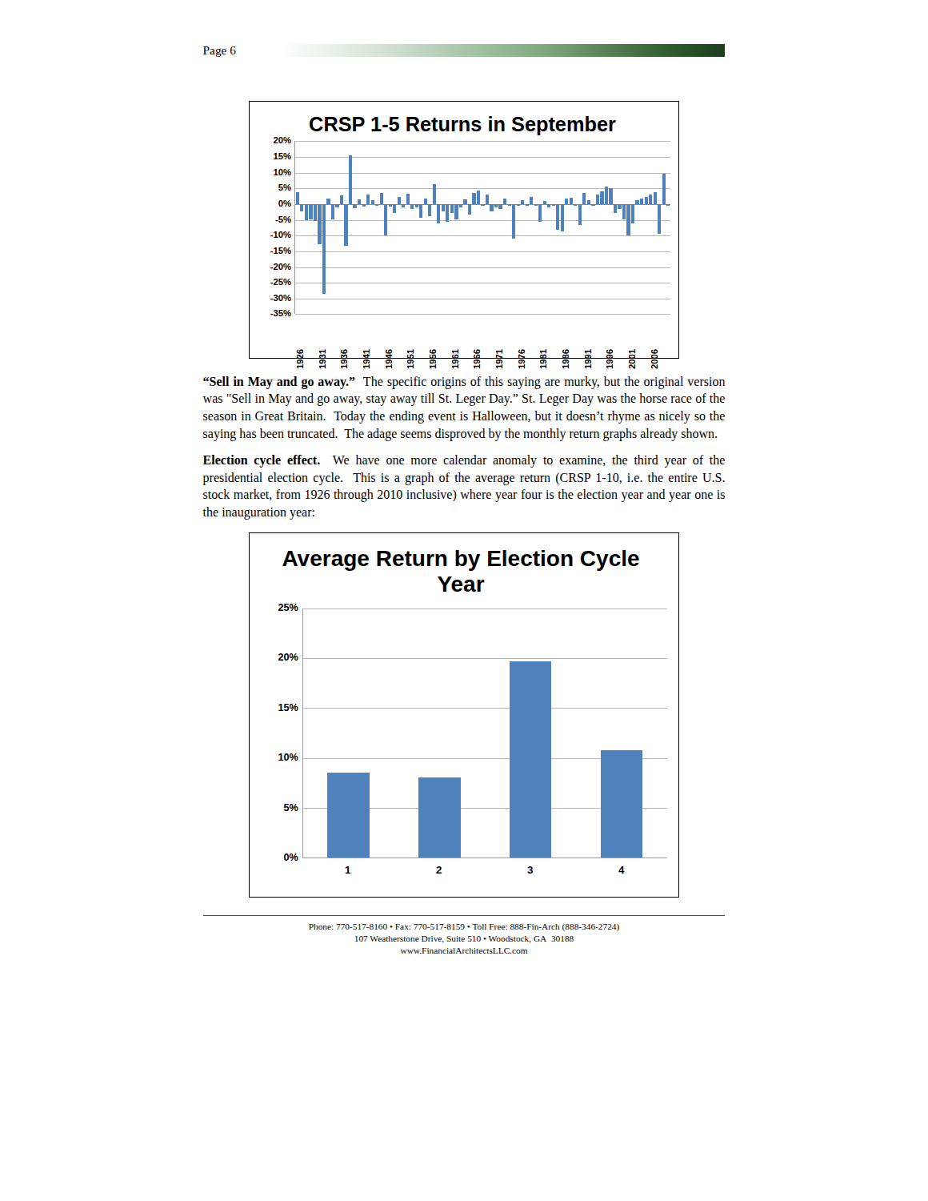Page 6
CRSP 1-5 Returns in September
20% 15% 10% 5% 0% -5% -10% -15% -20% -25% -30% -35%
1926 1931 1936 1941 1946 1951 1956 1961 1966 1971 1976 1981 1986 1991 1996 2001 2006
“Sell in May and go away.” The specific origins of this saying are murky, but the original version was "Sell in May and go away, stay away till St. Leger Day.” St. Leger Day was the horse race of the season in Great Britain. Today the ending event is Halloween, but it doesn’t rhyme as nicely so the saying has been truncated. The adage seems disproved by the monthly return graphs already shown.
Election cycle effect. We have one more calendar anomaly to examine, the third year of the presidential election cycle. This is a graph of the average return (CRSP 1-10, i.e. the entire U.S. stock market, from 1926 through 2010 inclusive) where year four is the election year and year one is the inauguration year:
Average Return by Election Cycle
Year
25% 20% 15% 10% 5% 0%
1234
Phone: 770-517-8160 • Fax: 770-517-8159 • Toll Free: 888-Fin-Arch (888-346-2724)
107 Weatherstone Drive, Suite 510 • Woodstock, GA 30188
www.FinancialArchitectsLLC.com